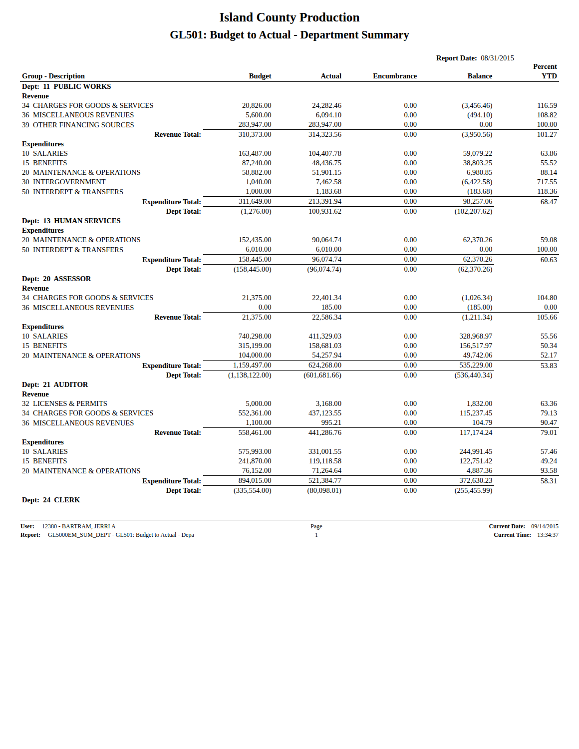Island County Production
GL501: Budget to Actual - Department Summary
Report Date: 08/31/2015
| | | | | | Percent |
| --- | --- | --- | --- | --- | --- |
| Group - Description | Budget | Actual | Encumbrance | Balance | YTD |
| Dept: 11 PUBLIC WORKS |
| Revenue |
| 34 CHARGES FOR GOODS & SERVICES | 20,826.00 | 24,282.46 | 0.00 | (3,456.46) | 116.59 |
| 36 MISCELLANEOUS REVENUES | 5,600.00 | 6,094.10 | 0.00 | (494.10) | 108.82 |
| 39 OTHER FINANCING SOURCES | 283,947.00 | 283,947.00 | 0.00 | 0.00 | 100.00 |
| Revenue Total: | 310,373.00 | 314,323.56 | 0.00 | (3,950.56) | 101.27 |
| Expenditures |
| 10 SALARIES | 163,487.00 | 104,407.78 | 0.00 | 59,079.22 | 63.86 |
| 15 BENEFITS | 87,240.00 | 48,436.75 | 0.00 | 38,803.25 | 55.52 |
| 20 MAINTENANCE & OPERATIONS | 58,882.00 | 51,901.15 | 0.00 | 6,980.85 | 88.14 |
| 30 INTERGOVERNMENT | 1,040.00 | 7,462.58 | 0.00 | (6,422.58) | 717.55 |
| 50 INTERDEPT & TRANSFERS | 1,000.00 | 1,183.68 | 0.00 | (183.68) | 118.36 |
| Expenditure Total: | 311,649.00 | 213,391.94 | 0.00 | 98,257.06 | 68.47 |
| Dept Total: | (1,276.00) | 100,931.62 | 0.00 | (102,207.62) | |
| Dept: 13 HUMAN SERVICES |
| Expenditures |
| 20 MAINTENANCE & OPERATIONS | 152,435.00 | 90,064.74 | 0.00 | 62,370.26 | 59.08 |
| 50 INTERDEPT & TRANSFERS | 6,010.00 | 6,010.00 | 0.00 | 0.00 | 100.00 |
| Expenditure Total: | 158,445.00 | 96,074.74 | 0.00 | 62,370.26 | 60.63 |
| Dept Total: | (158,445.00) | (96,074.74) | 0.00 | (62,370.26) | |
| Dept: 20 ASSESSOR |
| Revenue |
| 34 CHARGES FOR GOODS & SERVICES | 21,375.00 | 22,401.34 | 0.00 | (1,026.34) | 104.80 |
| 36 MISCELLANEOUS REVENUES | 0.00 | 185.00 | 0.00 | (185.00) | 0.00 |
| Revenue Total: | 21,375.00 | 22,586.34 | 0.00 | (1,211.34) | 105.66 |
| Expenditures |
| 10 SALARIES | 740,298.00 | 411,329.03 | 0.00 | 328,968.97 | 55.56 |
| 15 BENEFITS | 315,199.00 | 158,681.03 | 0.00 | 156,517.97 | 50.34 |
| 20 MAINTENANCE & OPERATIONS | 104,000.00 | 54,257.94 | 0.00 | 49,742.06 | 52.17 |
| Expenditure Total: | 1,159,497.00 | 624,268.00 | 0.00 | 535,229.00 | 53.83 |
| Dept Total: | (1,138,122.00) | (601,681.66) | 0.00 | (536,440.34) | |
| Dept: 21 AUDITOR |
| Revenue |
| 32 LICENSES & PERMITS | 5,000.00 | 3,168.00 | 0.00 | 1,832.00 | 63.36 |
| 34 CHARGES FOR GOODS & SERVICES | 552,361.00 | 437,123.55 | 0.00 | 115,237.45 | 79.13 |
| 36 MISCELLANEOUS REVENUES | 1,100.00 | 995.21 | 0.00 | 104.79 | 90.47 |
| Revenue Total: | 558,461.00 | 441,286.76 | 0.00 | 117,174.24 | 79.01 |
| Expenditures |
| 10 SALARIES | 575,993.00 | 331,001.55 | 0.00 | 244,991.45 | 57.46 |
| 15 BENEFITS | 241,870.00 | 119,118.58 | 0.00 | 122,751.42 | 49.24 |
| 20 MAINTENANCE & OPERATIONS | 76,152.00 | 71,264.64 | 0.00 | 4,887.36 | 93.58 |
| Expenditure Total: | 894,015.00 | 521,384.77 | 0.00 | 372,630.23 | 58.31 |
| Dept Total: | (335,554.00) | (80,098.01) | 0.00 | (255,455.99) | |
| Dept: 24 CLERK |
| User: 12380 - BARTRAM, JERRI A | Page | Current Date: 09/14/2015 |
| Report: GL5000EM_SUM_DEPT - GL501: Budget to Actual - Depa | 1 | Current Time: 13:34:37 |